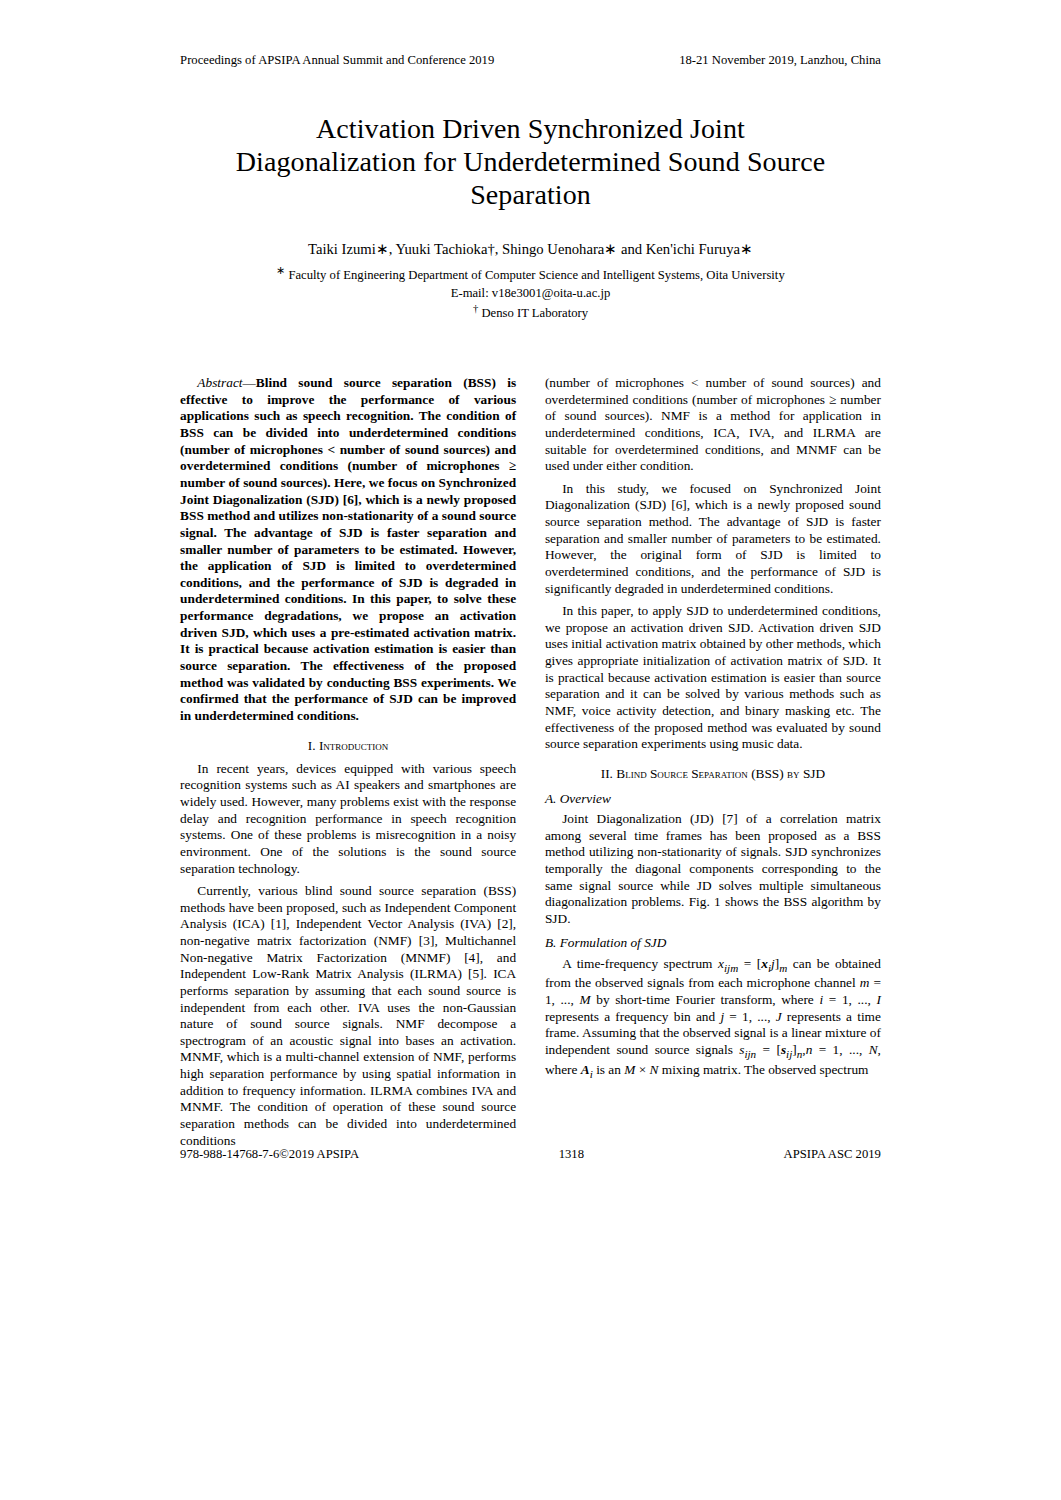Proceedings of APSIPA Annual Summit and Conference 2019 18-21 November 2019, Lanzhou, China
Activation Driven Synchronized Joint
Diagonalization for Underdetermined Sound Source
Separation
Taiki Izumi∗, Yuuki Tachioka†, Shingo Uenohara∗ and Ken'ichi Furuya∗
∗ Faculty of Engineering Department of Computer Science and Intelligent Systems, Oita University
E-mail: v18e3001@oita-u.ac.jp
† Denso IT Laboratory
Abstract—Blind sound source separation (BSS) is effective to improve the performance of various applications such as speech recognition. The condition of BSS can be divided into underdetermined conditions (number of microphones < number of sound sources) and overdetermined conditions (number of microphones ≥ number of sound sources). Here, we focus on Synchronized Joint Diagonalization (SJD) [6], which is a newly proposed BSS method and utilizes non-stationarity of a sound source signal. The advantage of SJD is faster separation and smaller number of parameters to be estimated. However, the application of SJD is limited to overdetermined conditions, and the performance of SJD is degraded in underdetermined conditions. In this paper, to solve these performance degradations, we propose an activation driven SJD, which uses a pre-estimated activation matrix. It is practical because activation estimation is easier than source separation. The effectiveness of the proposed method was validated by conducting BSS experiments. We confirmed that the performance of SJD can be improved in underdetermined conditions.
I. Introduction
In recent years, devices equipped with various speech recognition systems such as AI speakers and smartphones are widely used. However, many problems exist with the response delay and recognition performance in speech recognition systems. One of these problems is misrecognition in a noisy environment. One of the solutions is the sound source separation technology.
Currently, various blind sound source separation (BSS) methods have been proposed, such as Independent Component Analysis (ICA) [1], Independent Vector Analysis (IVA) [2], non-negative matrix factorization (NMF) [3], Multichannel Non-negative Matrix Factorization (MNMF) [4], and Independent Low-Rank Matrix Analysis (ILRMA) [5]. ICA performs separation by assuming that each sound source is independent from each other. IVA uses the non-Gaussian nature of sound source signals. NMF decompose a spectrogram of an acoustic signal into bases an activation. MNMF, which is a multi-channel extension of NMF, performs high separation performance by using spatial information in addition to frequency information. ILRMA combines IVA and MNMF. The condition of operation of these sound source separation methods can be divided into underdetermined conditions
(number of microphones < number of sound sources) and overdetermined conditions (number of microphones ≥ number of sound sources). NMF is a method for application in underdetermined conditions, ICA, IVA, and ILRMA are suitable for overdetermined conditions, and MNMF can be used under either condition.
In this study, we focused on Synchronized Joint Diagonalization (SJD) [6], which is a newly proposed sound source separation method. The advantage of SJD is faster separation and smaller number of parameters to be estimated. However, the original form of SJD is limited to overdetermined conditions, and the performance of SJD is significantly degraded in underdetermined conditions.
In this paper, to apply SJD to underdetermined conditions, we propose an activation driven SJD. Activation driven SJD uses initial activation matrix obtained by other methods, which gives appropriate initialization of activation matrix of SJD. It is practical because activation estimation is easier than source separation and it can be solved by various methods such as NMF, voice activity detection, and binary masking etc. The effectiveness of the proposed method was evaluated by sound source separation experiments using music data.
II. Blind Source Separation (BSS) by SJD
A. Overview
Joint Diagonalization (JD) [7] of a correlation matrix among several time frames has been proposed as a BSS method utilizing non-stationarity of signals. SJD synchronizes temporally the diagonal components corresponding to the same signal source while JD solves multiple simultaneous diagonalization problems. Fig. 1 shows the BSS algorithm by SJD.
B. Formulation of SJD
A time-frequency spectrum xijm = [xij]m can be obtained from the observed signals from each microphone channel m = 1, ..., M by short-time Fourier transform, where i = 1, ..., I represents a frequency bin and j = 1, ..., J represents a time frame. Assuming that the observed signal is a linear mixture of independent sound source signals sijn = [sij]n,n = 1, ..., N, where Ai is an M × N mixing matrix. The observed spectrum
978-988-14768-7-6©2019 APSIPA 1318 APSIPA ASC 2019